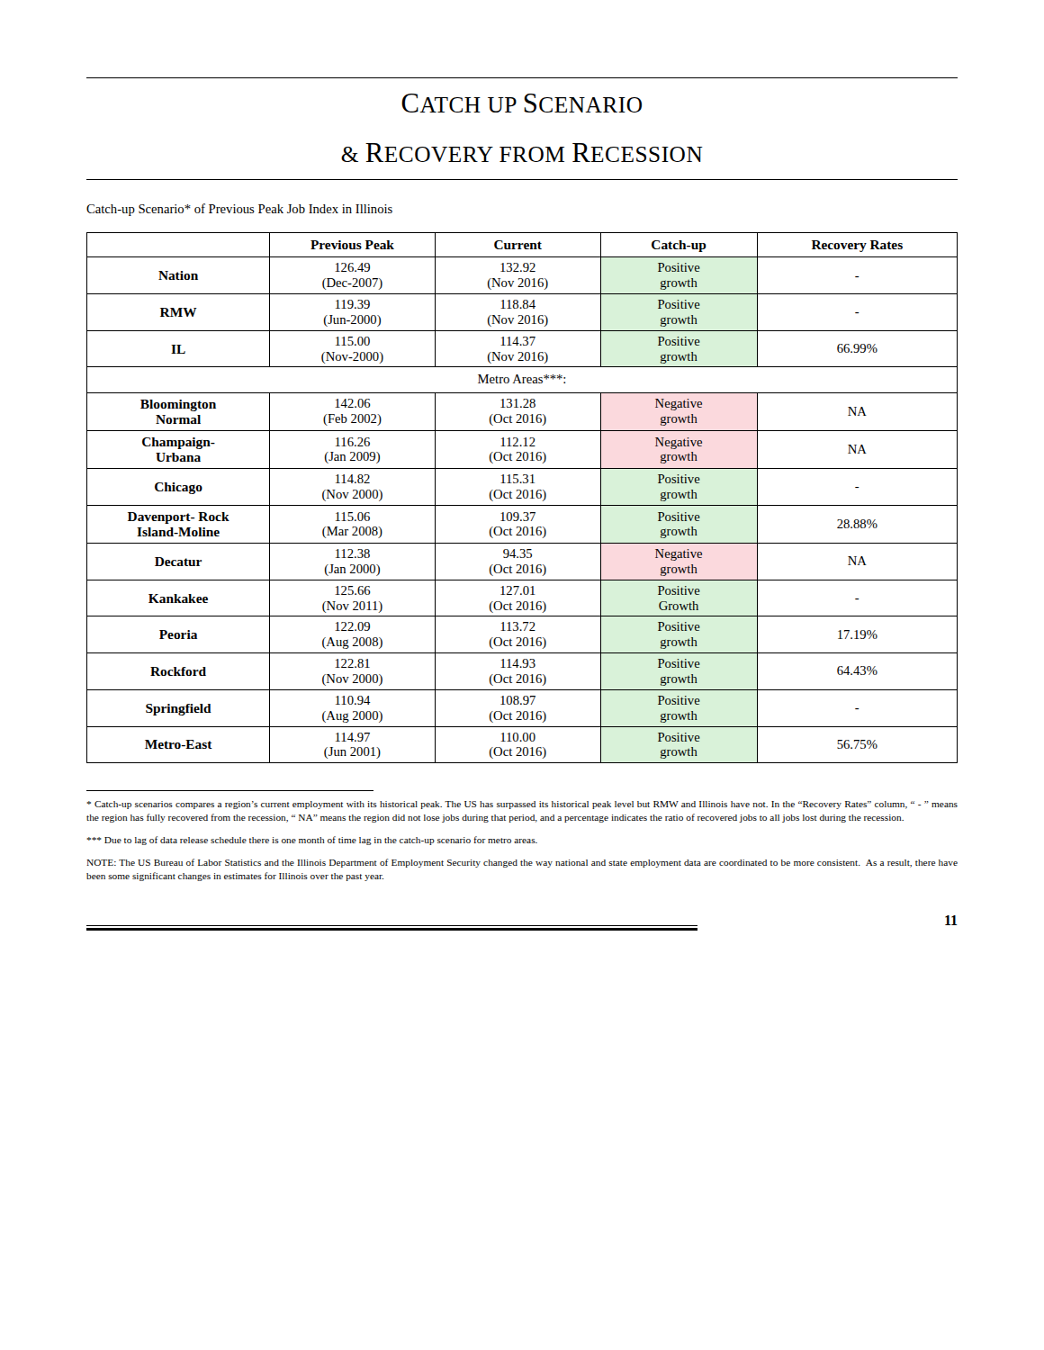CATCH UP SCENARIO
& RECOVERY FROM RECESSION
Catch-up Scenario* of Previous Peak Job Index in Illinois
| | Previous Peak | Current | Catch-up | Recovery Rates |
| --- | --- | --- | --- | --- |
| Nation | 126.49 (Dec-2007) | 132.92 (Nov 2016) | Positive growth | - |
| RMW | 119.39 (Jun-2000) | 118.84 (Nov 2016) | Positive growth | - |
| IL | 115.00 (Nov-2000) | 114.37 (Nov 2016) | Positive growth | 66.99% |
| Metro Areas***: |
| Bloomington Normal | 142.06 (Feb 2002) | 131.28 (Oct 2016) | Negative growth | NA |
| Champaign- Urbana | 116.26 (Jan 2009) | 112.12 (Oct 2016) | Negative growth | NA |
| Chicago | 114.82 (Nov 2000) | 115.31 (Oct 2016) | Positive growth | - |
| Davenport- Rock Island-Moline | 115.06 (Mar 2008) | 109.37 (Oct 2016) | Positive growth | 28.88% |
| Decatur | 112.38 (Jan 2000) | 94.35 (Oct 2016) | Negative growth | NA |
| Kankakee | 125.66 (Nov 2011) | 127.01 (Oct 2016) | Positive Growth | - |
| Peoria | 122.09 (Aug 2008) | 113.72 (Oct 2016) | Positive growth | 17.19% |
| Rockford | 122.81 (Nov 2000) | 114.93 (Oct 2016) | Positive growth | 64.43% |
| Springfield | 110.94 (Aug 2000) | 108.97 (Oct 2016) | Positive growth | - |
| Metro-East | 114.97 (Jun 2001) | 110.00 (Oct 2016) | Positive growth | 56.75% |
* Catch-up scenarios compares a region’s current employment with its historical peak. The US has surpassed its historical peak level but RMW and Illinois have not. In the “Recovery Rates” column, “ - ” means the region has fully recovered from the recession, “ NA” means the region did not lose jobs during that period, and a percentage indicates the ratio of recovered jobs to all jobs lost during the recession.
*** Due to lag of data release schedule there is one month of time lag in the catch-up scenario for metro areas.
NOTE: The US Bureau of Labor Statistics and the Illinois Department of Employment Security changed the way national and state employment data are coordinated to be more consistent. As a result, there have been some significant changes in estimates for Illinois over the past year.
11